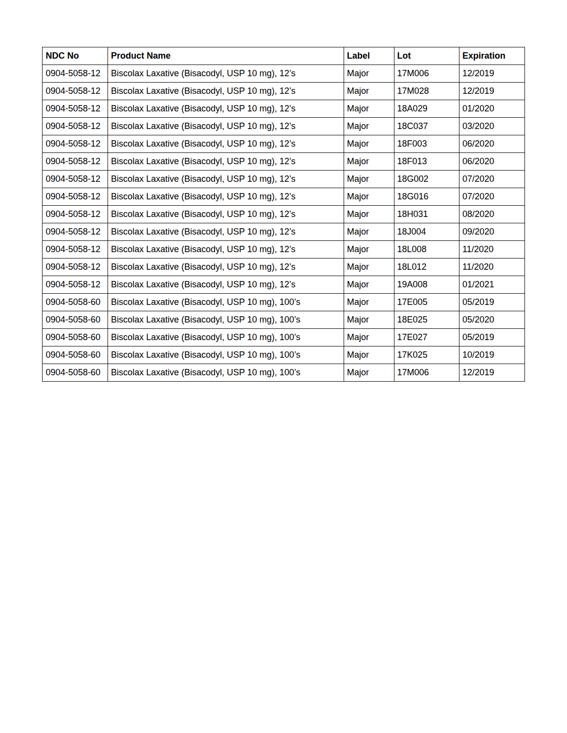| NDC No | Product Name | Label | Lot | Expiration |
| --- | --- | --- | --- | --- |
| 0904-5058-12 | Biscolax Laxative (Bisacodyl, USP 10 mg), 12’s | Major | 17M006 | 12/2019 |
| 0904-5058-12 | Biscolax Laxative (Bisacodyl, USP 10 mg), 12’s | Major | 17M028 | 12/2019 |
| 0904-5058-12 | Biscolax Laxative (Bisacodyl, USP 10 mg), 12’s | Major | 18A029 | 01/2020 |
| 0904-5058-12 | Biscolax Laxative (Bisacodyl, USP 10 mg), 12’s | Major | 18C037 | 03/2020 |
| 0904-5058-12 | Biscolax Laxative (Bisacodyl, USP 10 mg), 12’s | Major | 18F003 | 06/2020 |
| 0904-5058-12 | Biscolax Laxative (Bisacodyl, USP 10 mg), 12’s | Major | 18F013 | 06/2020 |
| 0904-5058-12 | Biscolax Laxative (Bisacodyl, USP 10 mg), 12’s | Major | 18G002 | 07/2020 |
| 0904-5058-12 | Biscolax Laxative (Bisacodyl, USP 10 mg), 12’s | Major | 18G016 | 07/2020 |
| 0904-5058-12 | Biscolax Laxative (Bisacodyl, USP 10 mg), 12’s | Major | 18H031 | 08/2020 |
| 0904-5058-12 | Biscolax Laxative (Bisacodyl, USP 10 mg), 12’s | Major | 18J004 | 09/2020 |
| 0904-5058-12 | Biscolax Laxative (Bisacodyl, USP 10 mg), 12’s | Major | 18L008 | 11/2020 |
| 0904-5058-12 | Biscolax Laxative (Bisacodyl, USP 10 mg), 12’s | Major | 18L012 | 11/2020 |
| 0904-5058-12 | Biscolax Laxative (Bisacodyl, USP 10 mg), 12’s | Major | 19A008 | 01/2021 |
| 0904-5058-60 | Biscolax Laxative (Bisacodyl, USP 10 mg), 100’s | Major | 17E005 | 05/2019 |
| 0904-5058-60 | Biscolax Laxative (Bisacodyl, USP 10 mg), 100’s | Major | 18E025 | 05/2020 |
| 0904-5058-60 | Biscolax Laxative (Bisacodyl, USP 10 mg), 100’s | Major | 17E027 | 05/2019 |
| 0904-5058-60 | Biscolax Laxative (Bisacodyl, USP 10 mg), 100’s | Major | 17K025 | 10/2019 |
| 0904-5058-60 | Biscolax Laxative (Bisacodyl, USP 10 mg), 100’s | Major | 17M006 | 12/2019 |